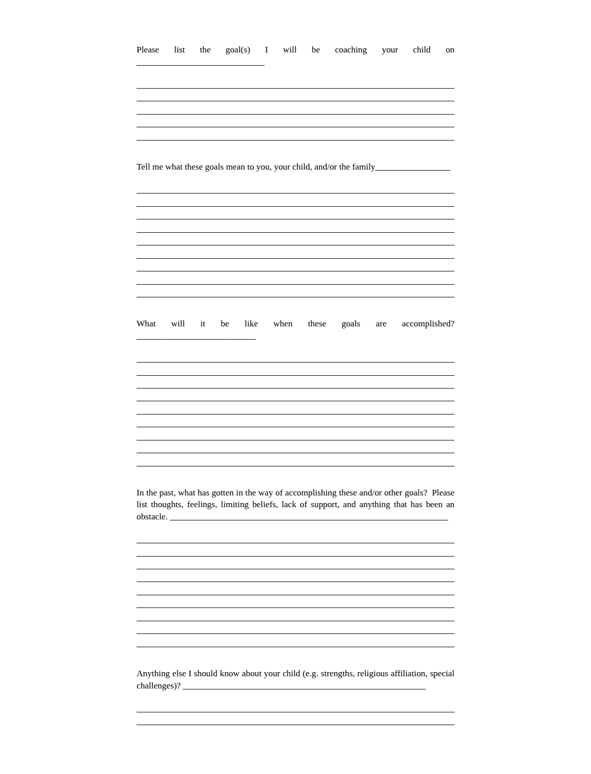Please list the goal(s) I will be coaching your child on _____________________________
Tell me what these goals mean to you, your child, and/or the family_________________
What will it be like when these goals are accomplished? ___________________________
In the past, what has gotten in the way of accomplishing these and/or other goals? Please list thoughts, feelings, limiting beliefs, lack of support, and anything that has been an obstacle. _______________________________________________________________
Anything else I should know about your child (e.g. strengths, religious affiliation, special challenges)? _______________________________________________________